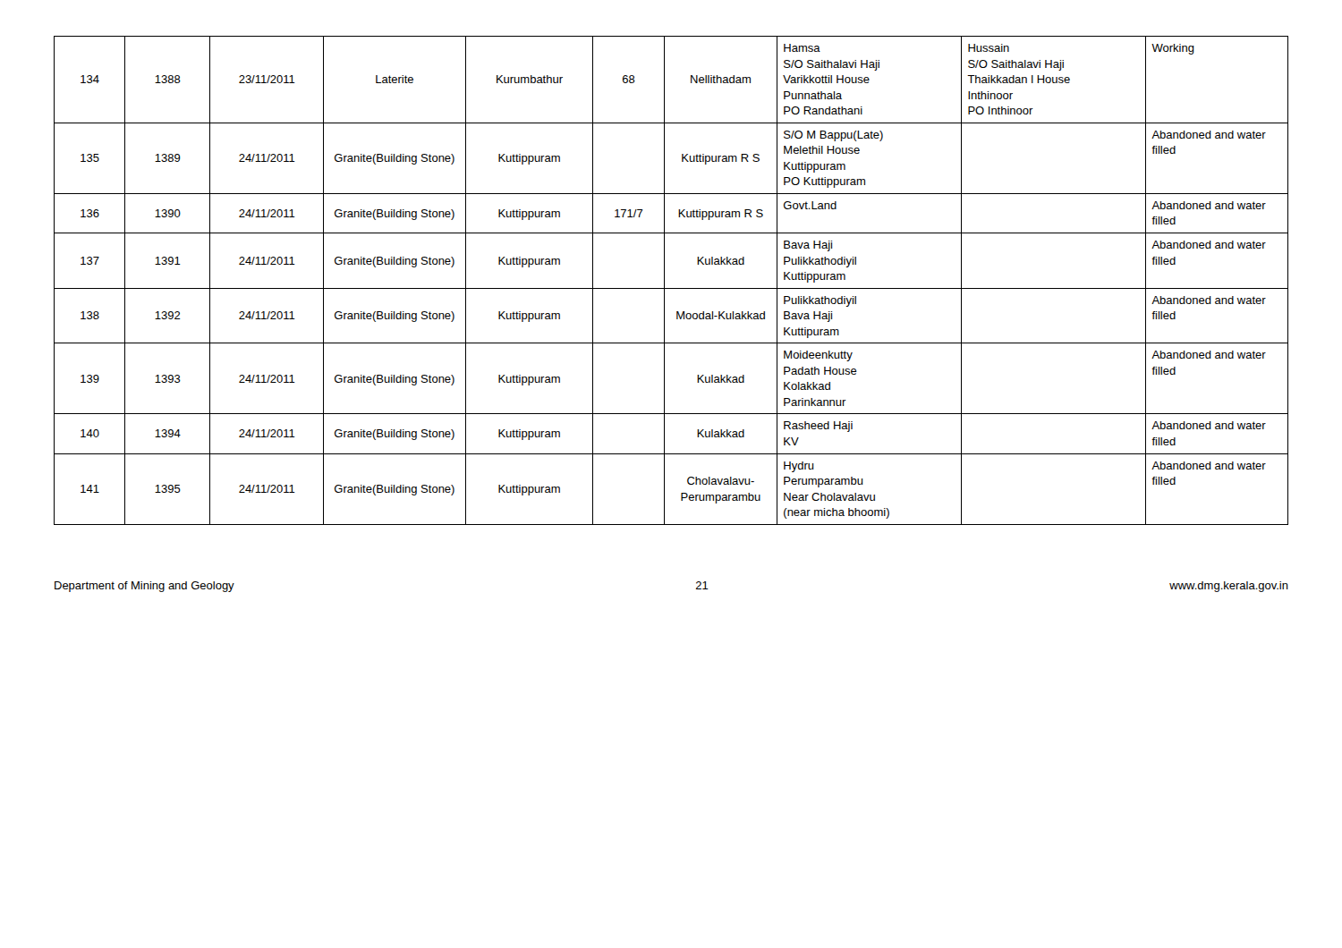| 134 | 1388 | 23/11/2011 | Laterite | Kurumbathur | 68 | Nellithadam | Hamsa S/O Saithalavi Haji Varikkottil House Punnathala PO Randathani | Hussain S/O Saithalavi Haji Thaikkadan l House Inthinoor PO Inthinoor | Working |
| 135 | 1389 | 24/11/2011 | Granite(Building Stone) | Kuttippuram | | Kuttipuram R S | S/O M Bappu(Late) Melethil House Kuttippuram PO Kuttippuram | | Abandoned and water filled |
| 136 | 1390 | 24/11/2011 | Granite(Building Stone) | Kuttippuram | 171/7 | Kuttippuram R S | Govt.Land | | Abandoned and water filled |
| 137 | 1391 | 24/11/2011 | Granite(Building Stone) | Kuttippuram | | Kulakkad | Bava Haji Pulikkathodiyil Kuttippuram | | Abandoned and water filled |
| 138 | 1392 | 24/11/2011 | Granite(Building Stone) | Kuttippuram | | Moodal-Kulakkad | Pulikkathodiyil Bava Haji Kuttipuram | | Abandoned and water filled |
| 139 | 1393 | 24/11/2011 | Granite(Building Stone) | Kuttippuram | | Kulakkad | Moideenkutty Padath House Kolakkad Parinkannur | | Abandoned and water filled |
| 140 | 1394 | 24/11/2011 | Granite(Building Stone) | Kuttippuram | | Kulakkad | Rasheed Haji KV | | Abandoned and water filled |
| 141 | 1395 | 24/11/2011 | Granite(Building Stone) | Kuttippuram | | Cholavalavu-Perumparambu | Hydru Perumparambu Near Cholavalavu (near micha bhoomi) | | Abandoned and water filled |
Department of Mining and Geology
21
www.dmg.kerala.gov.in